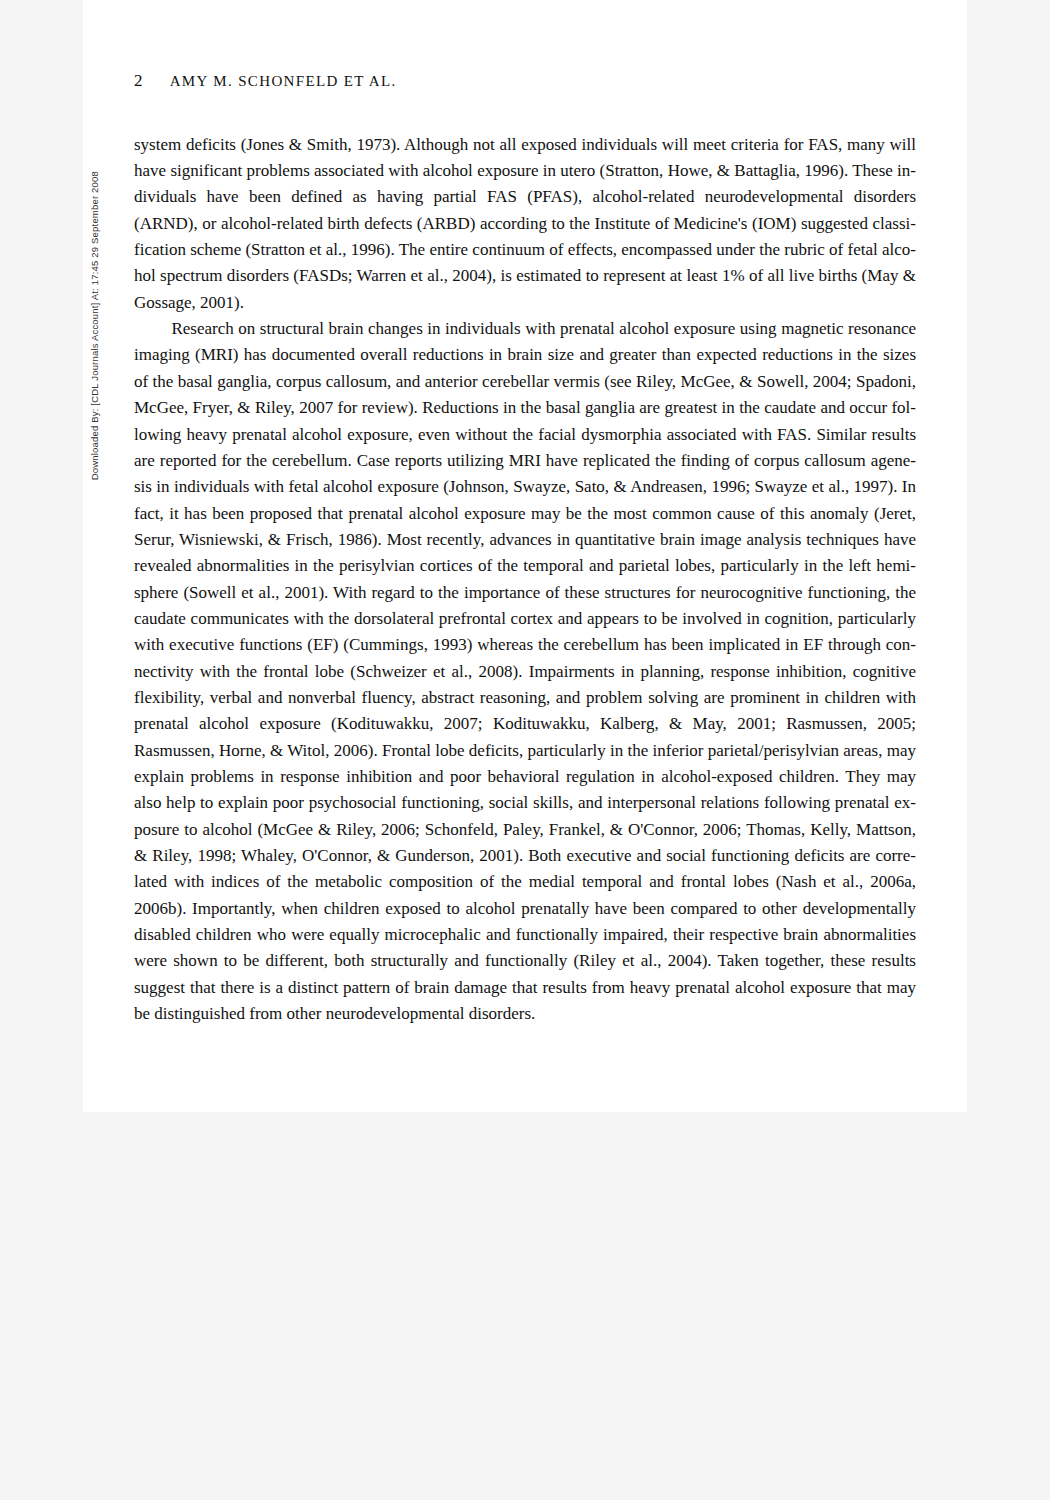Downloaded By: [CDL Journals Account] At: 17:45 29 September 2008
2
Amy M. Schonfeld et al.
system deficits (Jones & Smith, 1973). Although not all exposed individuals will meet criteria for FAS, many will have significant problems associated with alcohol exposure in utero (Stratton, Howe, & Battaglia, 1996). These individuals have been defined as having partial FAS (PFAS), alcohol-related neurodevelopmental disorders (ARND), or alcohol-related birth defects (ARBD) according to the Institute of Medicine's (IOM) suggested classification scheme (Stratton et al., 1996). The entire continuum of effects, encompassed under the rubric of fetal alcohol spectrum disorders (FASDs; Warren et al., 2004), is estimated to represent at least 1% of all live births (May & Gossage, 2001).
Research on structural brain changes in individuals with prenatal alcohol exposure using magnetic resonance imaging (MRI) has documented overall reductions in brain size and greater than expected reductions in the sizes of the basal ganglia, corpus callosum, and anterior cerebellar vermis (see Riley, McGee, & Sowell, 2004; Spadoni, McGee, Fryer, & Riley, 2007 for review). Reductions in the basal ganglia are greatest in the caudate and occur following heavy prenatal alcohol exposure, even without the facial dysmorphia associated with FAS. Similar results are reported for the cerebellum. Case reports utilizing MRI have replicated the finding of corpus callosum agenesis in individuals with fetal alcohol exposure (Johnson, Swayze, Sato, & Andreasen, 1996; Swayze et al., 1997). In fact, it has been proposed that prenatal alcohol exposure may be the most common cause of this anomaly (Jeret, Serur, Wisniewski, & Frisch, 1986). Most recently, advances in quantitative brain image analysis techniques have revealed abnormalities in the perisylvian cortices of the temporal and parietal lobes, particularly in the left hemisphere (Sowell et al., 2001). With regard to the importance of these structures for neurocognitive functioning, the caudate communicates with the dorsolateral prefrontal cortex and appears to be involved in cognition, particularly with executive functions (EF) (Cummings, 1993) whereas the cerebellum has been implicated in EF through connectivity with the frontal lobe (Schweizer et al., 2008). Impairments in planning, response inhibition, cognitive flexibility, verbal and nonverbal fluency, abstract reasoning, and problem solving are prominent in children with prenatal alcohol exposure (Kodituwakku, 2007; Kodituwakku, Kalberg, & May, 2001; Rasmussen, 2005; Rasmussen, Horne, & Witol, 2006). Frontal lobe deficits, particularly in the inferior parietal/perisylvian areas, may explain problems in response inhibition and poor behavioral regulation in alcohol-exposed children. They may also help to explain poor psychosocial functioning, social skills, and interpersonal relations following prenatal exposure to alcohol (McGee & Riley, 2006; Schonfeld, Paley, Frankel, & O'Connor, 2006; Thomas, Kelly, Mattson, & Riley, 1998; Whaley, O'Connor, & Gunderson, 2001). Both executive and social functioning deficits are correlated with indices of the metabolic composition of the medial temporal and frontal lobes (Nash et al., 2006a, 2006b). Importantly, when children exposed to alcohol prenatally have been compared to other developmentally disabled children who were equally microcephalic and functionally impaired, their respective brain abnormalities were shown to be different, both structurally and functionally (Riley et al., 2004). Taken together, these results suggest that there is a distinct pattern of brain damage that results from heavy prenatal alcohol exposure that may be distinguished from other neurodevelopmental disorders.